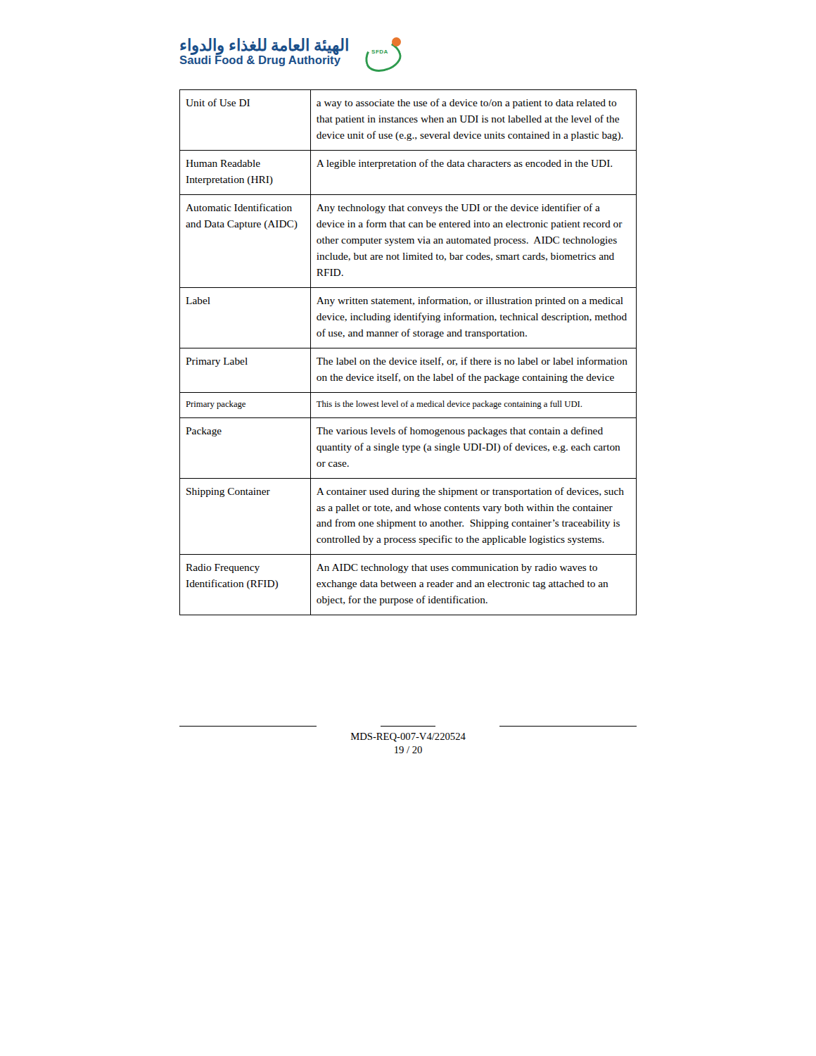الهيئة العامة للغذاء والدواء
Saudi Food & Drug Authority
SFDA
| Unit of Use DI | a way to associate the use of a device to/on a patient to data related to that patient in instances when an UDI is not labelled at the level of the device unit of use (e.g., several device units contained in a plastic bag). |
| Human Readable Interpretation (HRI) | A legible interpretation of the data characters as encoded in the UDI. |
| Automatic Identification and Data Capture (AIDC) | Any technology that conveys the UDI or the device identifier of a device in a form that can be entered into an electronic patient record or other computer system via an automated process. AIDC technologies include, but are not limited to, bar codes, smart cards, biometrics and RFID. |
| Label | Any written statement, information, or illustration printed on a medical device, including identifying information, technical description, method of use, and manner of storage and transportation. |
| Primary Label | The label on the device itself, or, if there is no label or label information on the device itself, on the label of the package containing the device |
| Primary package | This is the lowest level of a medical device package containing a full UDI. |
| Package | The various levels of homogenous packages that contain a defined quantity of a single type (a single UDI-DI) of devices, e.g. each carton or case. |
| Shipping Container | A container used during the shipment or transportation of devices, such as a pallet or tote, and whose contents vary both within the container and from one shipment to another. Shipping container’s traceability is controlled by a process specific to the applicable logistics systems. |
| Radio Frequency Identification (RFID) | An AIDC technology that uses communication by radio waves to exchange data between a reader and an electronic tag attached to an object, for the purpose of identification. |
MDS-REQ-007-V4/220524
19 / 20